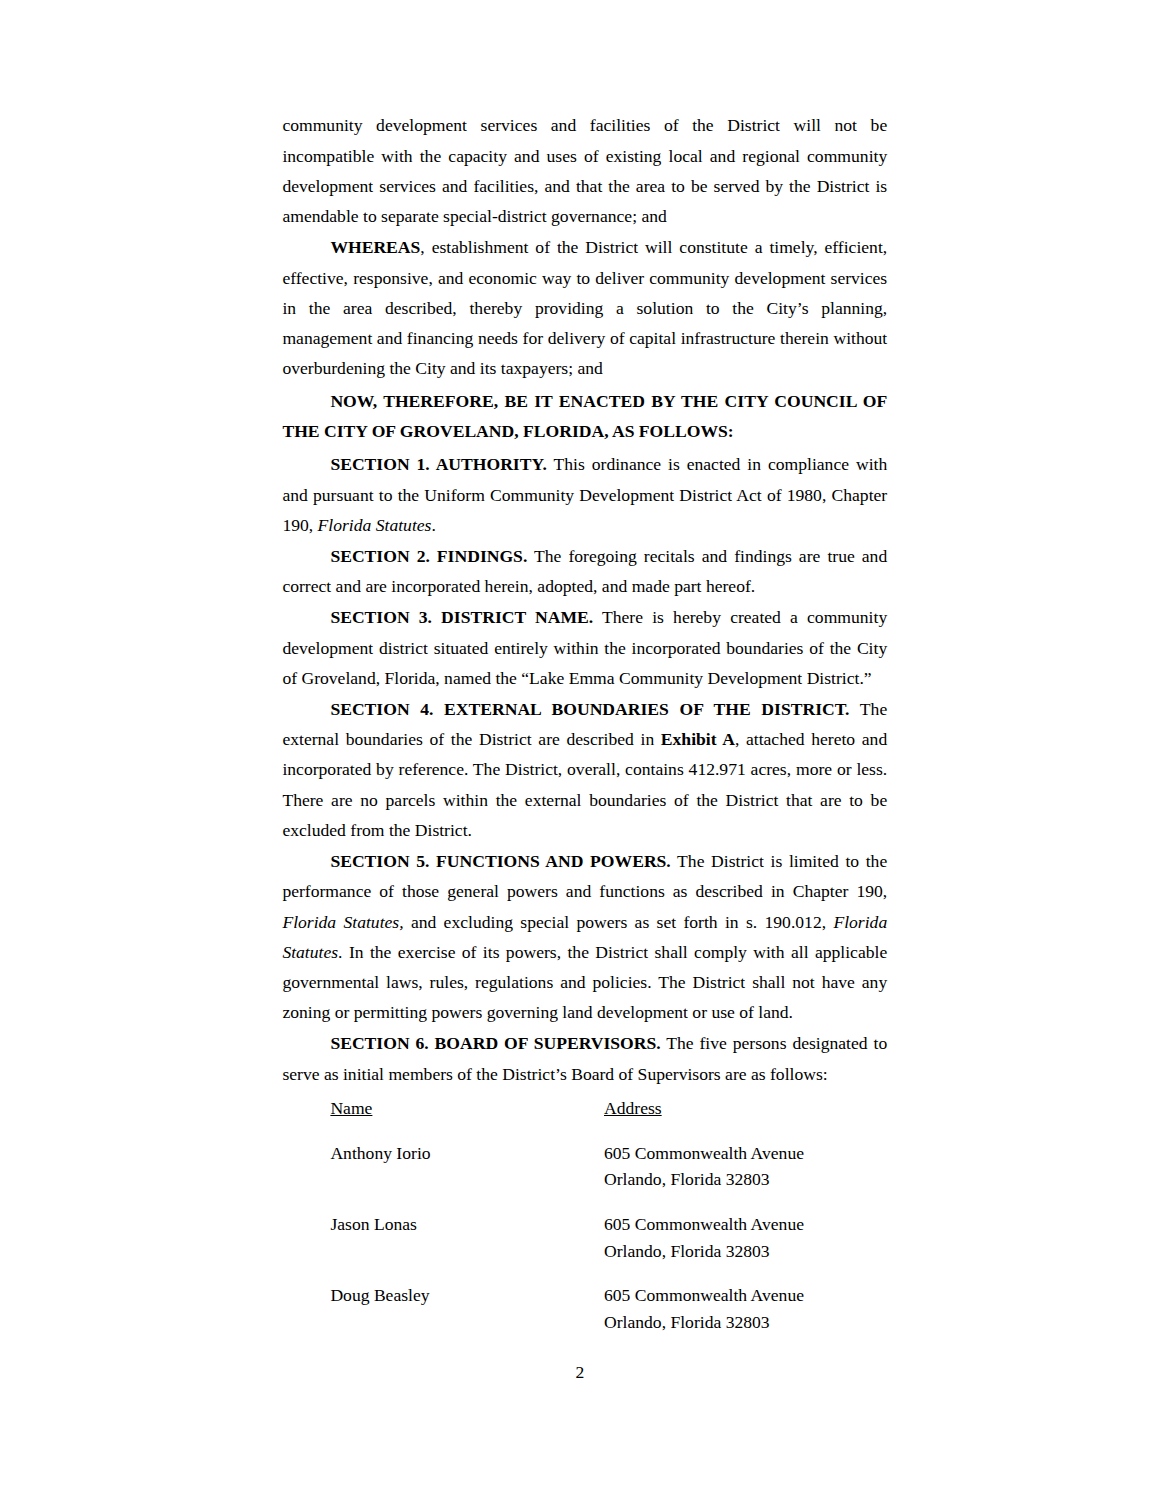community development services and facilities of the District will not be incompatible with the capacity and uses of existing local and regional community development services and facilities, and that the area to be served by the District is amendable to separate special-district governance; and
WHEREAS, establishment of the District will constitute a timely, efficient, effective, responsive, and economic way to deliver community development services in the area described, thereby providing a solution to the City’s planning, management and financing needs for delivery of capital infrastructure therein without overburdening the City and its taxpayers; and
NOW, THEREFORE, BE IT ENACTED BY THE CITY COUNCIL OF THE CITY OF GROVELAND, FLORIDA, AS FOLLOWS:
SECTION 1. AUTHORITY. This ordinance is enacted in compliance with and pursuant to the Uniform Community Development District Act of 1980, Chapter 190, Florida Statutes.
SECTION 2. FINDINGS. The foregoing recitals and findings are true and correct and are incorporated herein, adopted, and made part hereof.
SECTION 3. DISTRICT NAME. There is hereby created a community development district situated entirely within the incorporated boundaries of the City of Groveland, Florida, named the “Lake Emma Community Development District.”
SECTION 4. EXTERNAL BOUNDARIES OF THE DISTRICT. The external boundaries of the District are described in Exhibit A, attached hereto and incorporated by reference. The District, overall, contains 412.971 acres, more or less. There are no parcels within the external boundaries of the District that are to be excluded from the District.
SECTION 5. FUNCTIONS AND POWERS. The District is limited to the performance of those general powers and functions as described in Chapter 190, Florida Statutes, and excluding special powers as set forth in s. 190.012, Florida Statutes. In the exercise of its powers, the District shall comply with all applicable governmental laws, rules, regulations and policies. The District shall not have any zoning or permitting powers governing land development or use of land.
SECTION 6. BOARD OF SUPERVISORS. The five persons designated to serve as initial members of the District’s Board of Supervisors are as follows:
| Name | Address |
| Anthony Iorio | 605 Commonwealth Avenue Orlando, Florida 32803 |
| Jason Lonas | 605 Commonwealth Avenue Orlando, Florida 32803 |
| Doug Beasley | 605 Commonwealth Avenue Orlando, Florida 32803 |
2